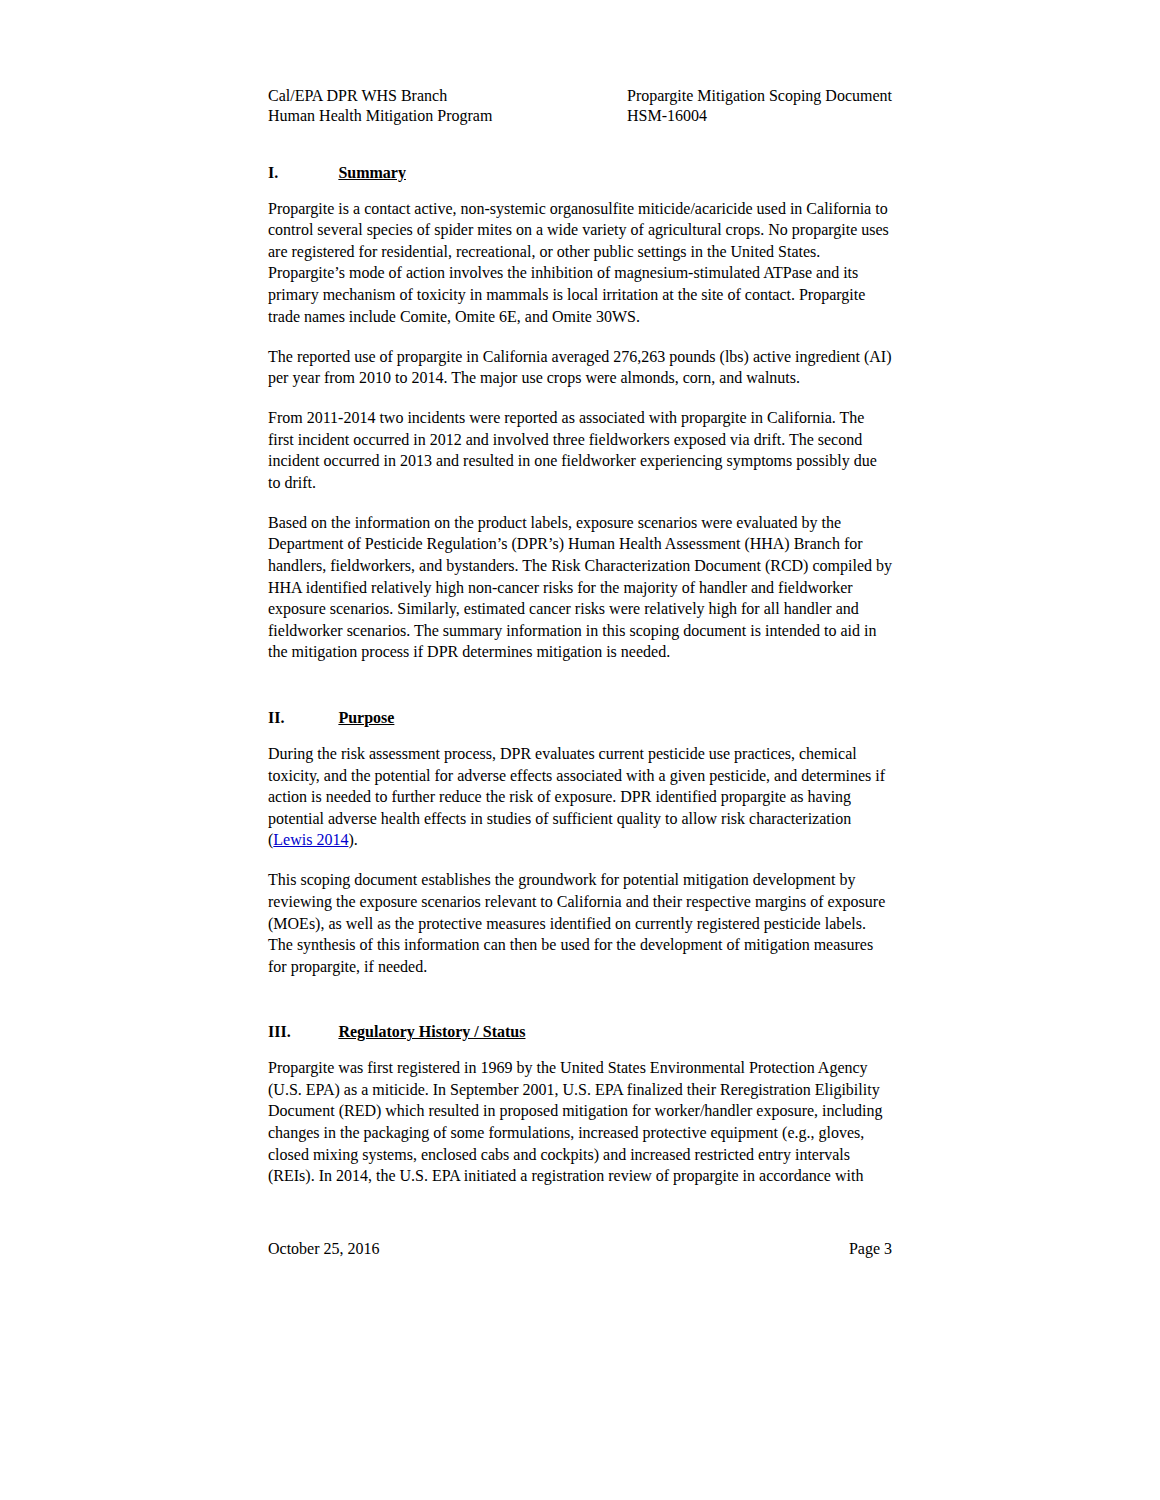Cal/EPA DPR WHS Branch
Human Health Mitigation Program
Propargite Mitigation Scoping Document
HSM-16004
I. Summary
Propargite is a contact active, non-systemic organosulfite miticide/acaricide used in California to control several species of spider mites on a wide variety of agricultural crops. No propargite uses are registered for residential, recreational, or other public settings in the United States. Propargite’s mode of action involves the inhibition of magnesium-stimulated ATPase and its primary mechanism of toxicity in mammals is local irritation at the site of contact. Propargite trade names include Comite, Omite 6E, and Omite 30WS.
The reported use of propargite in California averaged 276,263 pounds (lbs) active ingredient (AI) per year from 2010 to 2014. The major use crops were almonds, corn, and walnuts.
From 2011-2014 two incidents were reported as associated with propargite in California. The first incident occurred in 2012 and involved three fieldworkers exposed via drift. The second incident occurred in 2013 and resulted in one fieldworker experiencing symptoms possibly due to drift.
Based on the information on the product labels, exposure scenarios were evaluated by the Department of Pesticide Regulation’s (DPR’s) Human Health Assessment (HHA) Branch for handlers, fieldworkers, and bystanders. The Risk Characterization Document (RCD) compiled by HHA identified relatively high non-cancer risks for the majority of handler and fieldworker exposure scenarios. Similarly, estimated cancer risks were relatively high for all handler and fieldworker scenarios. The summary information in this scoping document is intended to aid in the mitigation process if DPR determines mitigation is needed.
II. Purpose
During the risk assessment process, DPR evaluates current pesticide use practices, chemical toxicity, and the potential for adverse effects associated with a given pesticide, and determines if action is needed to further reduce the risk of exposure. DPR identified propargite as having potential adverse health effects in studies of sufficient quality to allow risk characterization (Lewis 2014).
This scoping document establishes the groundwork for potential mitigation development by reviewing the exposure scenarios relevant to California and their respective margins of exposure (MOEs), as well as the protective measures identified on currently registered pesticide labels. The synthesis of this information can then be used for the development of mitigation measures for propargite, if needed.
III. Regulatory History / Status
Propargite was first registered in 1969 by the United States Environmental Protection Agency (U.S. EPA) as a miticide. In September 2001, U.S. EPA finalized their Reregistration Eligibility Document (RED) which resulted in proposed mitigation for worker/handler exposure, including changes in the packaging of some formulations, increased protective equipment (e.g., gloves, closed mixing systems, enclosed cabs and cockpits) and increased restricted entry intervals (REIs). In 2014, the U.S. EPA initiated a registration review of propargite in accordance with
October 25, 2016
Page 3